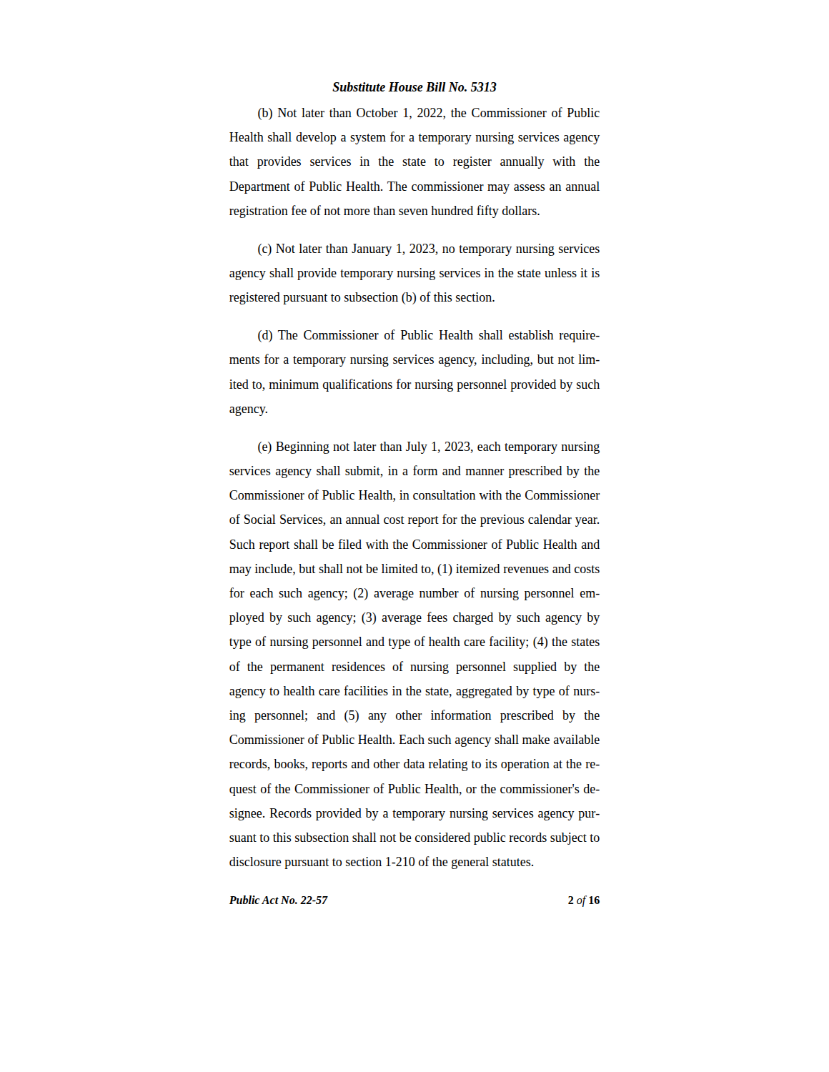Substitute House Bill No. 5313
(b) Not later than October 1, 2022, the Commissioner of Public Health shall develop a system for a temporary nursing services agency that provides services in the state to register annually with the Department of Public Health. The commissioner may assess an annual registration fee of not more than seven hundred fifty dollars.
(c) Not later than January 1, 2023, no temporary nursing services agency shall provide temporary nursing services in the state unless it is registered pursuant to subsection (b) of this section.
(d) The Commissioner of Public Health shall establish requirements for a temporary nursing services agency, including, but not limited to, minimum qualifications for nursing personnel provided by such agency.
(e) Beginning not later than July 1, 2023, each temporary nursing services agency shall submit, in a form and manner prescribed by the Commissioner of Public Health, in consultation with the Commissioner of Social Services, an annual cost report for the previous calendar year. Such report shall be filed with the Commissioner of Public Health and may include, but shall not be limited to, (1) itemized revenues and costs for each such agency; (2) average number of nursing personnel employed by such agency; (3) average fees charged by such agency by type of nursing personnel and type of health care facility; (4) the states of the permanent residences of nursing personnel supplied by the agency to health care facilities in the state, aggregated by type of nursing personnel; and (5) any other information prescribed by the Commissioner of Public Health. Each such agency shall make available records, books, reports and other data relating to its operation at the request of the Commissioner of Public Health, or the commissioner's designee. Records provided by a temporary nursing services agency pursuant to this subsection shall not be considered public records subject to disclosure pursuant to section 1-210 of the general statutes.
Public Act No. 22-57 2 of 16